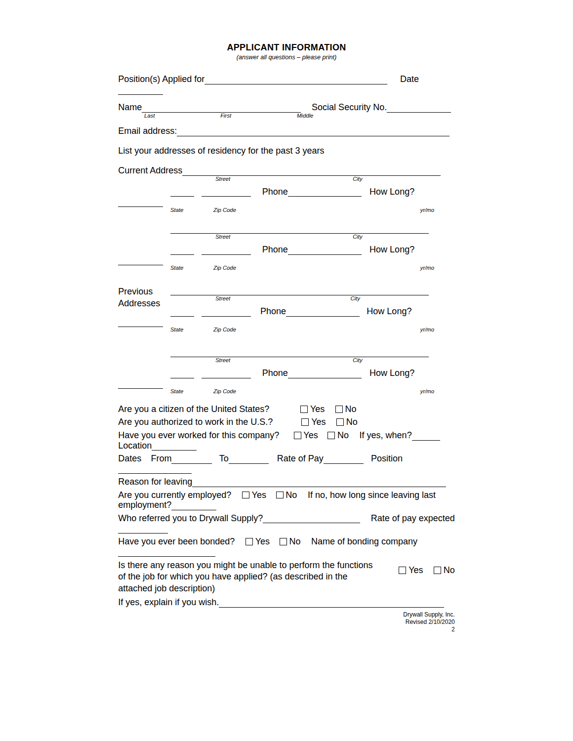APPLICANT INFORMATION
(answer all questions – please print)
Position(s) Applied for Date
Name Social Security No.
Last First Middle
Email address:
List your addresses of residency for the past 3 years
Current Address
Street City
Phone How Long?
State Zip Code yr/mo
Street City
Phone How Long?
State Zip Code yr/mo
Previous
Addresses
Street City
Phone How Long?
State Zip Code yr/mo
Street City
Phone How Long?
State Zip Code yr/mo
Are you a citizen of the United States? Yes No
Are you authorized to work in the U.S.? Yes No
Have you ever worked for this company? Yes No If yes, when? Location
Dates From To Rate of Pay Position
Reason for leaving
Are you currently employed? Yes No If no, how long since leaving last employment?
Who referred you to Drywall Supply? Rate of pay expected
Have you ever been bonded? Yes No Name of bonding company
Is there any reason you might be unable to perform the functions of the job for which you have applied? (as described in the attached job description)
Yes No
If yes, explain if you wish.
Drywall Supply, Inc.
Revised 2/10/2020
2